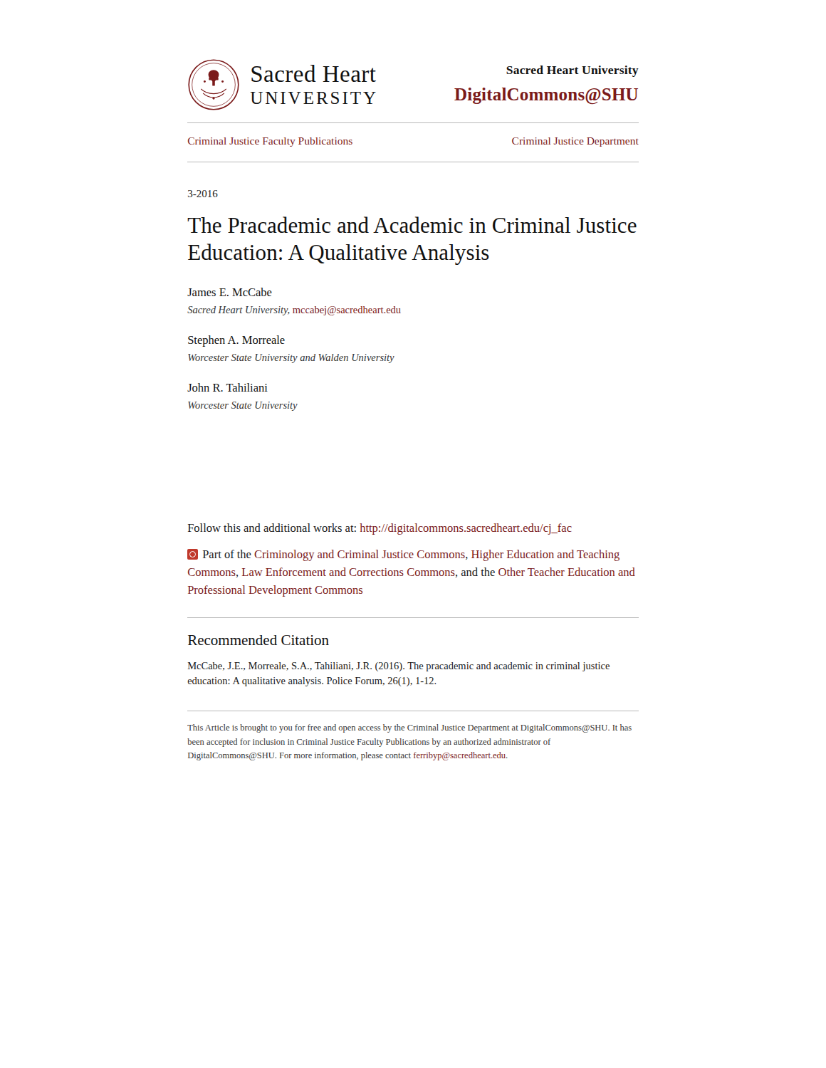Sacred Heart University
Sacred Heart University
DigitalCommons@SHU
Criminal Justice Faculty Publications
Criminal Justice Department
3-2016
The Pracademic and Academic in Criminal Justice
Education: A Qualitative Analysis
James E. McCabe Sacred Heart University, mccabej@sacredheart.edu
Stephen A. Morreale Worcester State University and Walden University
John R. Tahiliani Worcester State University
Follow this and additional works at: http://digitalcommons.sacredheart.edu/cj_fac
Part of the Criminology and Criminal Justice Commons, Higher Education and Teaching Commons, Law Enforcement and Corrections Commons, and the Other Teacher Education and Professional Development Commons
Recommended Citation
McCabe, J.E., Morreale, S.A., Tahiliani, J.R. (2016). The pracademic and academic in criminal justice education: A qualitative analysis. Police Forum, 26(1), 1-12.
This Article is brought to you for free and open access by the Criminal Justice Department at DigitalCommons@SHU. It has been accepted for inclusion in Criminal Justice Faculty Publications by an authorized administrator of DigitalCommons@SHU. For more information, please contact ferribyp@sacredheart.edu.